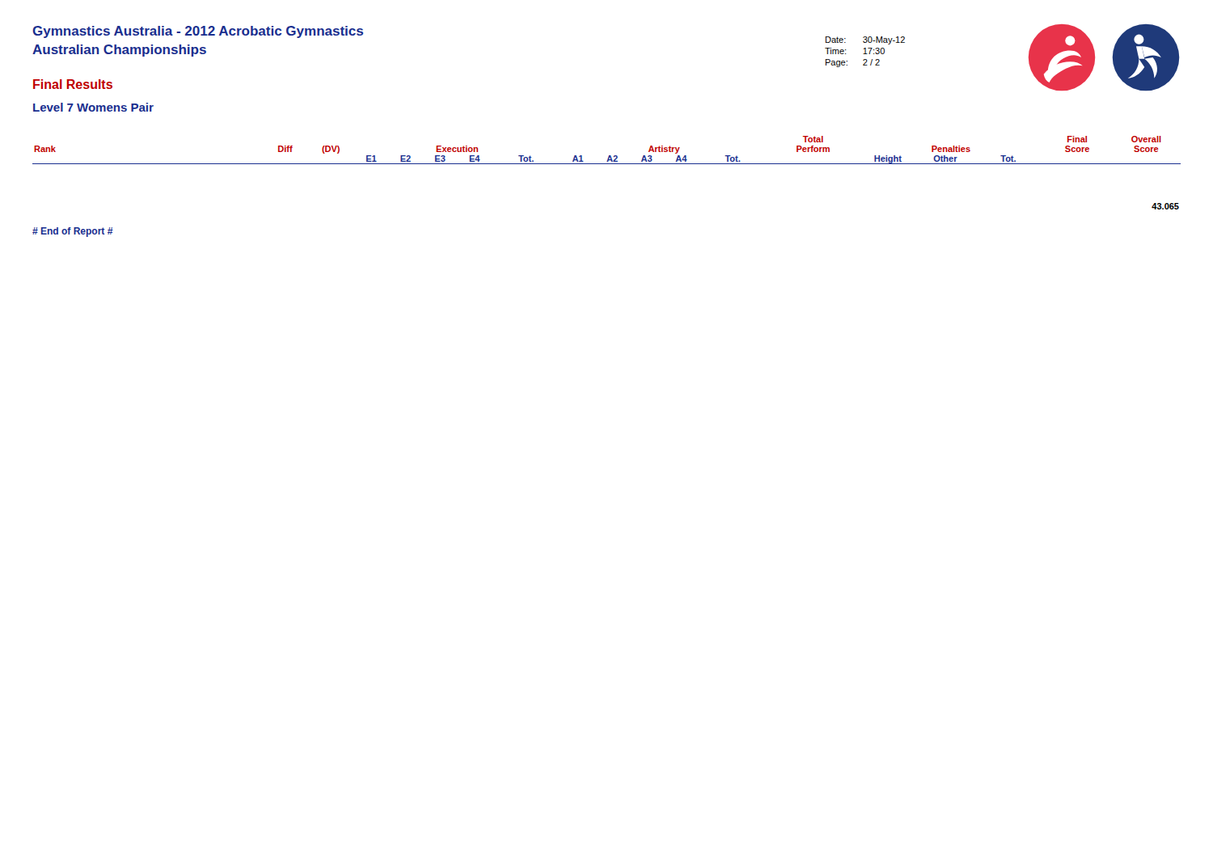Gymnastics Australia - 2012 Acrobatic Gymnastics
Australian Championships
| Date: | 30-May-12 |
| Time: | 17:30 |
| Page: | 2 / 2 |
Final Results
Level 7 Womens Pair
| | | | | | Total | | Final | Overall |
| --- | --- | --- | --- | --- | --- | --- | --- | --- |
| Rank | Diff | (DV) | Execution | Artistry | Perform | Penalties | Score | Score |
| | | | E1 | E2 | E3 | E4 | Tot. | A1 | A2 | A3 | A4 | Tot. | | Height | Other | Tot. | | |
| | 43.065 |
# End of Report #